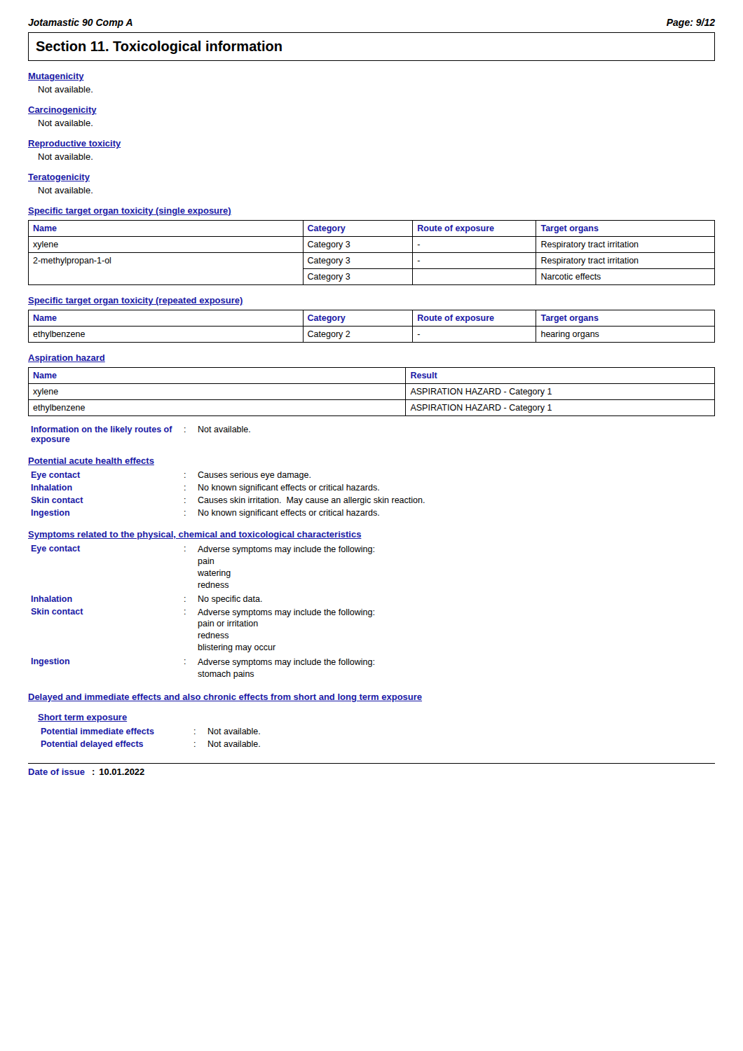Jotamastic 90 Comp A Page: 9/12
Section 11. Toxicological information
Mutagenicity
Not available.
Carcinogenicity
Not available.
Reproductive toxicity
Not available.
Teratogenicity
Not available.
Specific target organ toxicity (single exposure)
| Name | Category | Route of exposure | Target organs |
| --- | --- | --- | --- |
| xylene | Category 3 | - | Respiratory tract irritation |
| 2-methylpropan-1-ol | Category 3 | - | Respiratory tract irritation |
| Category 3 | | Narcotic effects |
Specific target organ toxicity (repeated exposure)
| Name | Category | Route of exposure | Target organs |
| --- | --- | --- | --- |
| ethylbenzene | Category 2 | - | hearing organs |
Aspiration hazard
| Name | Result |
| --- | --- |
| xylene | ASPIRATION HAZARD - Category 1 |
| ethylbenzene | ASPIRATION HAZARD - Category 1 |
| Information on the likely routes of exposure | : | Not available. |
Potential acute health effects
| Eye contact | : | Causes serious eye damage. |
| Inhalation | : | No known significant effects or critical hazards. |
| Skin contact | : | Causes skin irritation. May cause an allergic skin reaction. |
| Ingestion | : | No known significant effects or critical hazards. |
Symptoms related to the physical, chemical and toxicological characteristics
| Eye contact | : | Adverse symptoms may include the following: pain watering redness |
| Inhalation | : | No specific data. |
| Skin contact | : | Adverse symptoms may include the following: pain or irritation redness blistering may occur |
| Ingestion | : | Adverse symptoms may include the following: stomach pains |
Delayed and immediate effects and also chronic effects from short and long term exposure
Short term exposure
| Potential immediate effects | : | Not available. |
| Potential delayed effects | : | Not available. |
Date of issue : 10.01.2022